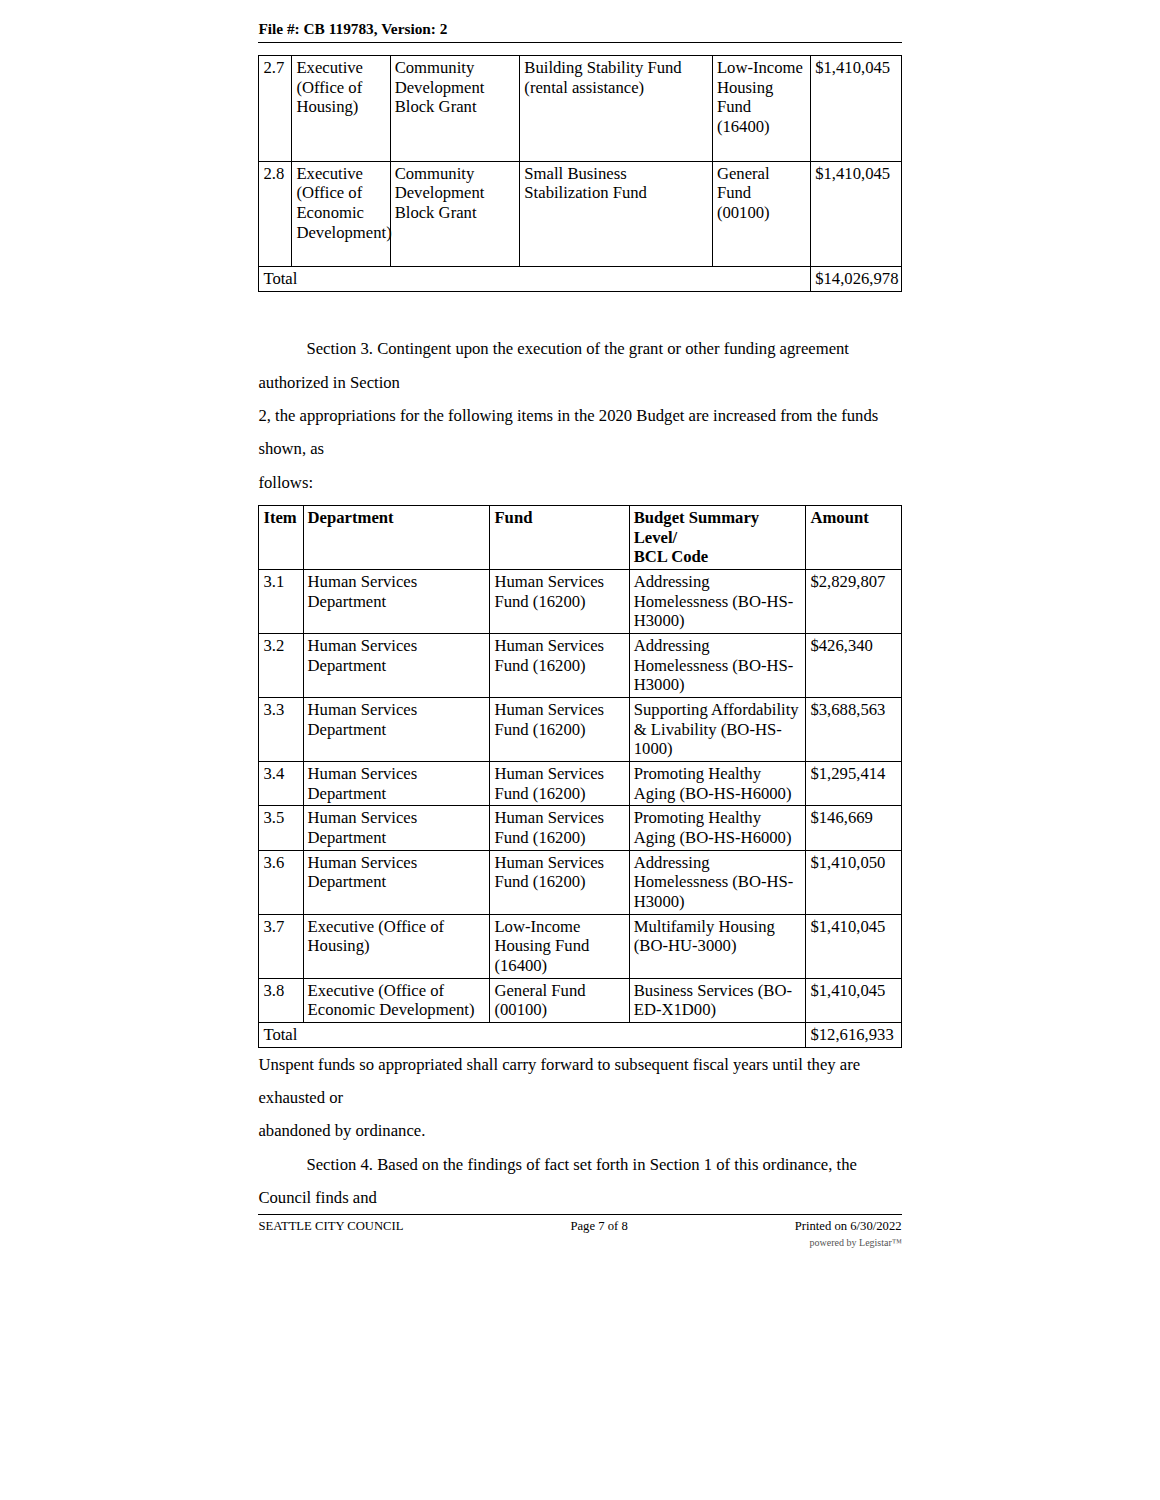File #: CB 119783, Version: 2
| 2.7 | Executive (Office of Housing) | Community Development Block Grant | Building Stability Fund (rental assistance) | Low-Income Housing Fund (16400) | $1,410,045 |
| 2.8 | Executive (Office of Economic Development) | Community Development Block Grant | Small Business Stabilization Fund | General Fund (00100) | $1,410,045 |
| Total | $14,026,978 |
Section 3. Contingent upon the execution of the grant or other funding agreement authorized in Section
2, the appropriations for the following items in the 2020 Budget are increased from the funds shown, as
follows:
| Item | Department | Fund | Budget Summary Level/ BCL Code | Amount |
| --- | --- | --- | --- | --- |
| 3.1 | Human Services Department | Human Services Fund (16200) | Addressing Homelessness (BO-HS-H3000) | $2,829,807 |
| 3.2 | Human Services Department | Human Services Fund (16200) | Addressing Homelessness (BO-HS-H3000) | $426,340 |
| 3.3 | Human Services Department | Human Services Fund (16200) | Supporting Affordability & Livability (BO-HS-1000) | $3,688,563 |
| 3.4 | Human Services Department | Human Services Fund (16200) | Promoting Healthy Aging (BO-HS-H6000) | $1,295,414 |
| 3.5 | Human Services Department | Human Services Fund (16200) | Promoting Healthy Aging (BO-HS-H6000) | $146,669 |
| 3.6 | Human Services Department | Human Services Fund (16200) | Addressing Homelessness (BO-HS-H3000) | $1,410,050 |
| 3.7 | Executive (Office of Housing) | Low-Income Housing Fund (16400) | Multifamily Housing (BO-HU-3000) | $1,410,045 |
| 3.8 | Executive (Office of Economic Development) | General Fund (00100) | Business Services (BO-ED-X1D00) | $1,410,045 |
| Total | $12,616,933 |
Unspent funds so appropriated shall carry forward to subsequent fiscal years until they are exhausted or
abandoned by ordinance.
Section 4. Based on the findings of fact set forth in Section 1 of this ordinance, the Council finds and
SEATTLE CITY COUNCIL
Page 7 of 8
Printed on 6/30/2022
powered by Legistar™